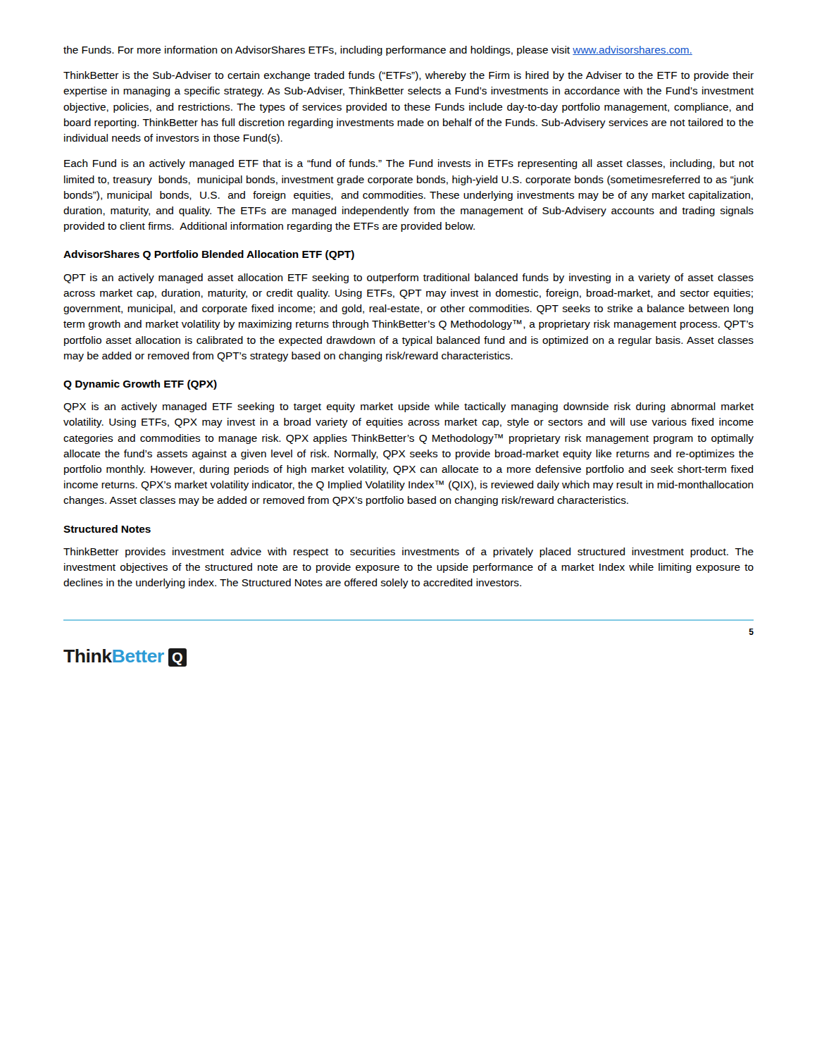the Funds. For more information on AdvisorShares ETFs, including performance and holdings, please visit www.advisorshares.com.
ThinkBetter is the Sub-Adviser to certain exchange traded funds (“ETFs”), whereby the Firm is hired by the Adviser to the ETF to provide their expertise in managing a specific strategy. As Sub-Adviser, ThinkBetter selects a Fund’s investments in accordance with the Fund’s investment objective, policies, and restrictions. The types of services provided to these Funds include day-to-day portfolio management, compliance, and board reporting. ThinkBetter has full discretion regarding investments made on behalf of the Funds. Sub-Advisery services are not tailored to the individual needs of investors in those Fund(s).
Each Fund is an actively managed ETF that is a “fund of funds.” The Fund invests in ETFs representing all asset classes, including, but not limited to, treasury bonds, municipal bonds, investment grade corporate bonds, high-yield U.S. corporate bonds (sometimesreferred to as “junk bonds”), municipal bonds, U.S. and foreign equities, and commodities. These underlying investments may be of any market capitalization, duration, maturity, and quality. The ETFs are managed independently from the management of Sub-Advisery accounts and trading signals provided to client firms. Additional information regarding the ETFs are provided below.
AdvisorShares Q Portfolio Blended Allocation ETF (QPT)
QPT is an actively managed asset allocation ETF seeking to outperform traditional balanced funds by investing in a variety of asset classes across market cap, duration, maturity, or credit quality. Using ETFs, QPT may invest in domestic, foreign, broad-market, and sector equities; government, municipal, and corporate fixed income; and gold, real-estate, or other commodities. QPT seeks to strike a balance between long term growth and market volatility by maximizing returns through ThinkBetter’s Q Methodology™, a proprietary risk management process. QPT’s portfolio asset allocation is calibrated to the expected drawdown of a typical balanced fund and is optimized on a regular basis. Asset classes may be added or removed from QPT’s strategy based on changing risk/reward characteristics.
Q Dynamic Growth ETF (QPX)
QPX is an actively managed ETF seeking to target equity market upside while tactically managing downside risk during abnormal market volatility. Using ETFs, QPX may invest in a broad variety of equities across market cap, style or sectors and will use various fixed income categories and commodities to manage risk. QPX applies ThinkBetter’s Q Methodology™ proprietary risk management program to optimally allocate the fund’s assets against a given level of risk. Normally, QPX seeks to provide broad-market equity like returns and re-optimizes the portfolio monthly. However, during periods of high market volatility, QPX can allocate to a more defensive portfolio and seek short-term fixed income returns. QPX’s market volatility indicator, the Q Implied Volatility Index™ (QIX), is reviewed daily which may result in mid-monthallocation changes. Asset classes may be added or removed from QPX’s portfolio based on changing risk/reward characteristics.
Structured Notes
ThinkBetter provides investment advice with respect to securities investments of a privately placed structured investment product. The investment objectives of the structured note are to provide exposure to the upside performance of a market Index while limiting exposure to declines in the underlying index. The Structured Notes are offered solely to accredited investors.
5
Think Better Q